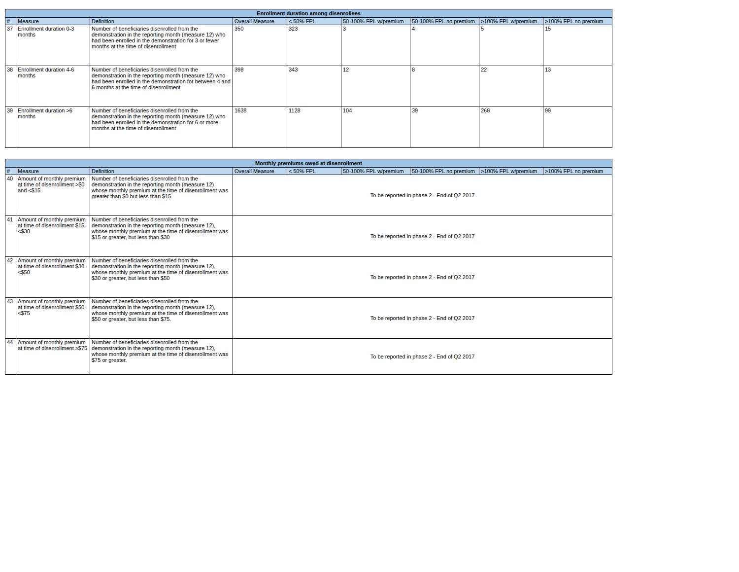| Enrollment duration among disenrollees |
| # | Measure | Definition | Overall Measure | < 50% FPL | 50-100% FPL w/premium | 50-100% FPL no premium | >100% FPL w/premium | >100% FPL no premium |
| 37 | Enrollment duration 0-3 months | Number of beneficiaries disenrolled from the demonstration in the reporting month (measure 12) who had been enrolled in the demonstration for 3 or fewer months at the time of disenrollment | 350 | 323 | 3 | 4 | 5 | 15 |
| 38 | Enrollment duration 4-6 months | Number of beneficiaries disenrolled from the demonstration in the reporting month (measure 12) who had been enrolled in the demonstration for between 4 and 6 months at the time of disenrollment | 398 | 343 | 12 | 8 | 22 | 13 |
| 39 | Enrollment duration >6 months | Number of beneficiaries disenrolled from the demonstration in the reporting month (measure 12) who had been enrolled in the demonstration for 6 or more months at the time of disenrollment | 1638 | 1128 | 104 | 39 | 268 | 99 |
| Monthly premiums owed at disenrollment |
| # | Measure | Definition | Overall Measure | < 50% FPL | 50-100% FPL w/premium | 50-100% FPL no premium | >100% FPL w/premium | >100% FPL no premium |
| 40 | Amount of monthly premium at time of disenrollment >$0 and <$15 | Number of beneficiaries disenrolled from the demonstration in the reporting month (measure 12) whose monthly premium at the time of disenrollment was greater than $0 but less than $15 | To be reported in phase 2 - End of Q2 2017 |
| 41 | Amount of monthly premium at time of disenrollment $15-<$30 | Number of beneficiaries disenrolled from the demonstration in the reporting month (measure 12), whose monthly premium at the time of disenrollment was $15 or greater, but less than $30 | To be reported in phase 2 - End of Q2 2017 |
| 42 | Amount of monthly premium at time of disenrollment $30-<$50 | Number of beneficiaries disenrolled from the demonstration in the reporting month (measure 12), whose monthly premium at the time of disenrollment was $30 or greater, but less than $50 | To be reported in phase 2 - End of Q2 2017 |
| 43 | Amount of monthly premium at time of disenrollment $50-<$75 | Number of beneficiaries disenrolled from the demonstration in the reporting month (measure 12), whose monthly premium at the time of disenrollment was $50 or greater, but less than $75. | To be reported in phase 2 - End of Q2 2017 |
| 44 | Amount of monthly premium at time of disenrollment ≥$75 | Number of beneficiaries disenrolled from the demonstration in the reporting month (measure 12), whose monthly premium at the time of disenrollment was $75 or greater. | To be reported in phase 2 - End of Q2 2017 |